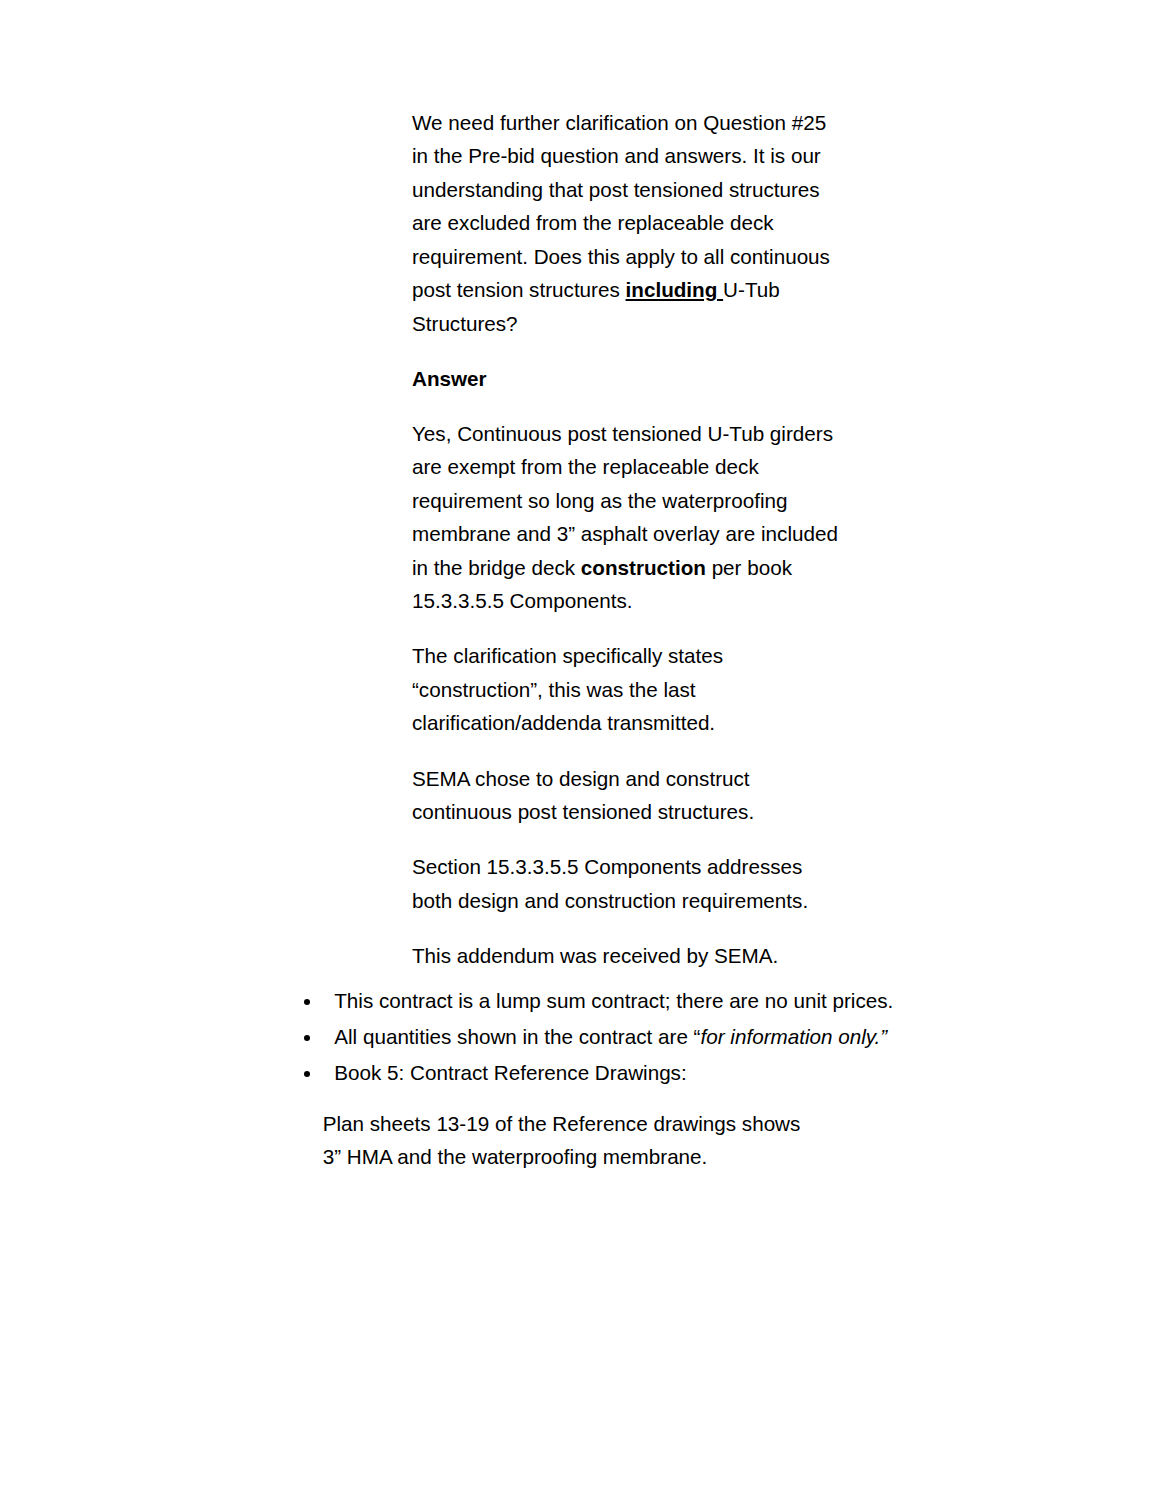We need further clarification on Question #25 in the Pre-bid question and answers. It is our understanding that post tensioned structures are excluded from the replaceable deck requirement. Does this apply to all continuous post tension structures including U-Tub Structures?
Answer
Yes, Continuous post tensioned U-Tub girders are exempt from the replaceable deck requirement so long as the waterproofing membrane and 3” asphalt overlay are included in the bridge deck construction per book 15.3.3.5.5 Components.
The clarification specifically states “construction”, this was the last clarification/addenda transmitted.
SEMA chose to design and construct continuous post tensioned structures.
Section 15.3.3.5.5 Components addresses both design and construction requirements.
This addendum was received by SEMA.
This contract is a lump sum contract; there are no unit prices.
All quantities shown in the contract are “for information only.”
Book 5: Contract Reference Drawings:
Plan sheets 13-19 of the Reference drawings shows 3” HMA and the waterproofing membrane.